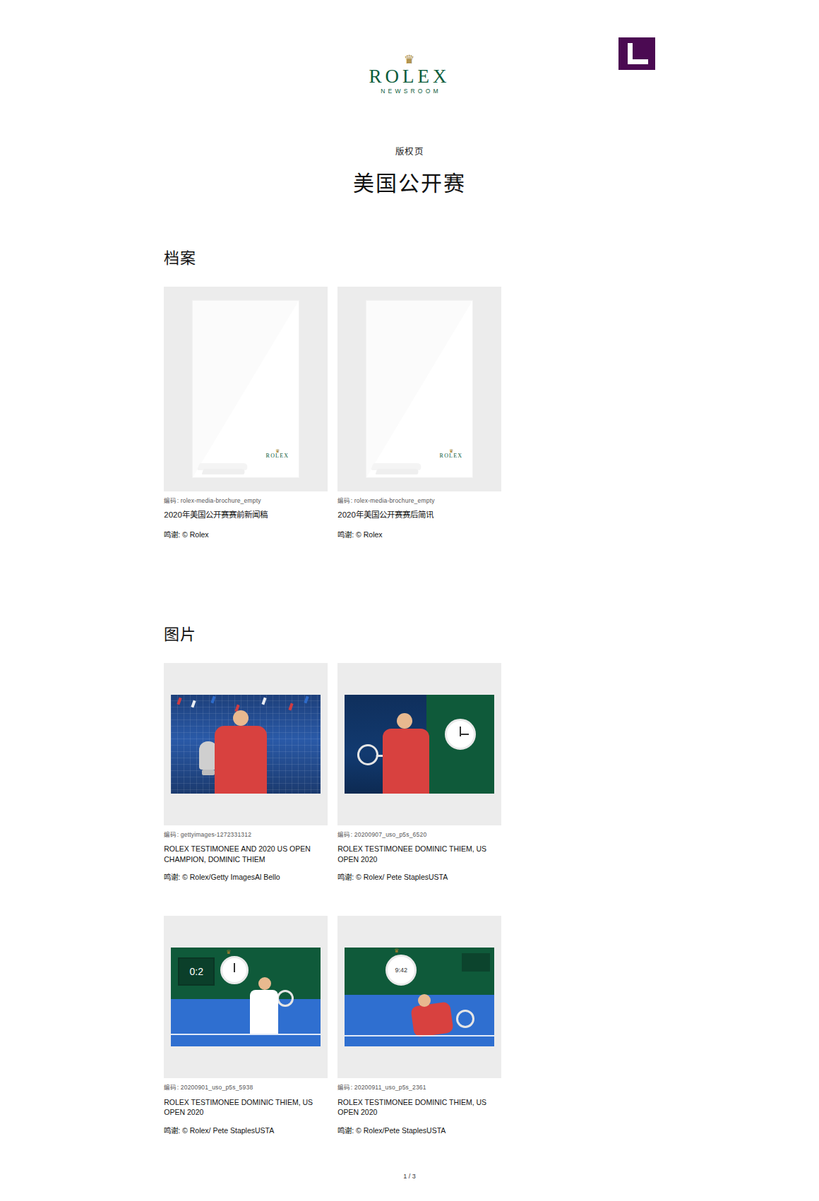♛ ROLEX NEWSROOM
版权页
美国公开赛
档案
♛ROLEX
编码: rolex-media-brochure_empty
2020年美国公开赛赛前新闻稿
鸣谢: © Rolex
♛ROLEX
编码: rolex-media-brochure_empty
2020年美国公开赛赛后简讯
鸣谢: © Rolex
图片
编码: gettyimages-1272331312
ROLEX TESTIMONEE AND 2020 US OPEN CHAMPION, DOMINIC THIEM
鸣谢: © Rolex/Getty ImagesAl Bello
编码: 20200907_uso_p5s_6520
ROLEX TESTIMONEE DOMINIC THIEM, US OPEN 2020
鸣谢: © Rolex/ Pete StaplesUSTA
0:2 ♛
编码: 20200901_uso_p5s_5938
ROLEX TESTIMONEE DOMINIC THIEM, US OPEN 2020
鸣谢: © Rolex/ Pete StaplesUSTA
♛ 9:42
编码: 20200911_uso_p5s_2361
ROLEX TESTIMONEE DOMINIC THIEM, US OPEN 2020
鸣谢: © Rolex/Pete StaplesUSTA
1 / 3